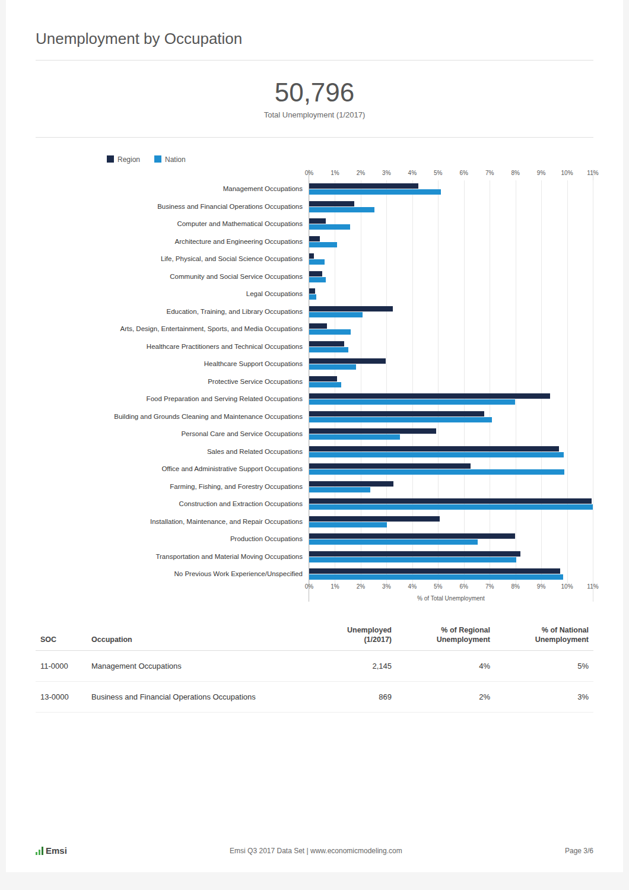Unemployment by Occupation
50,796
Total Unemployment (1/2017)
Region
Nation
Management Occupations
Business and Financial Operations Occupations
Computer and Mathematical Occupations
Architecture and Engineering Occupations
Life, Physical, and Social Science Occupations
Community and Social Service Occupations
Legal Occupations
Education, Training, and Library Occupations
Arts, Design, Entertainment, Sports, and Media Occupations
Healthcare Practitioners and Technical Occupations
Healthcare Support Occupations
Protective Service Occupations
Food Preparation and Serving Related Occupations
Building and Grounds Cleaning and Maintenance Occupations
Personal Care and Service Occupations
Sales and Related Occupations
Office and Administrative Support Occupations
Farming, Fishing, and Forestry Occupations
Construction and Extraction Occupations
Installation, Maintenance, and Repair Occupations
Production Occupations
Transportation and Material Moving Occupations
No Previous Work Experience/Unspecified
0% 1% 2% 3% 4% 5% 6% 7% 8% 9% 10% 11%
0% 1% 2% 3% 4% 5% 6% 7% 8% 9% 10% 11%
% of Total Unemployment
| SOC | Occupation | Unemployed (1/2017) | % of Regional Unemployment | % of National Unemployment |
| --- | --- | --- | --- | --- |
| 11-0000 | Management Occupations | 2,145 | 4% | 5% |
| 13-0000 | Business and Financial Operations Occupations | 869 | 2% | 3% |
Emsi
Emsi Q3 2017 Data Set | www.economicmodeling.com
Page 3/6